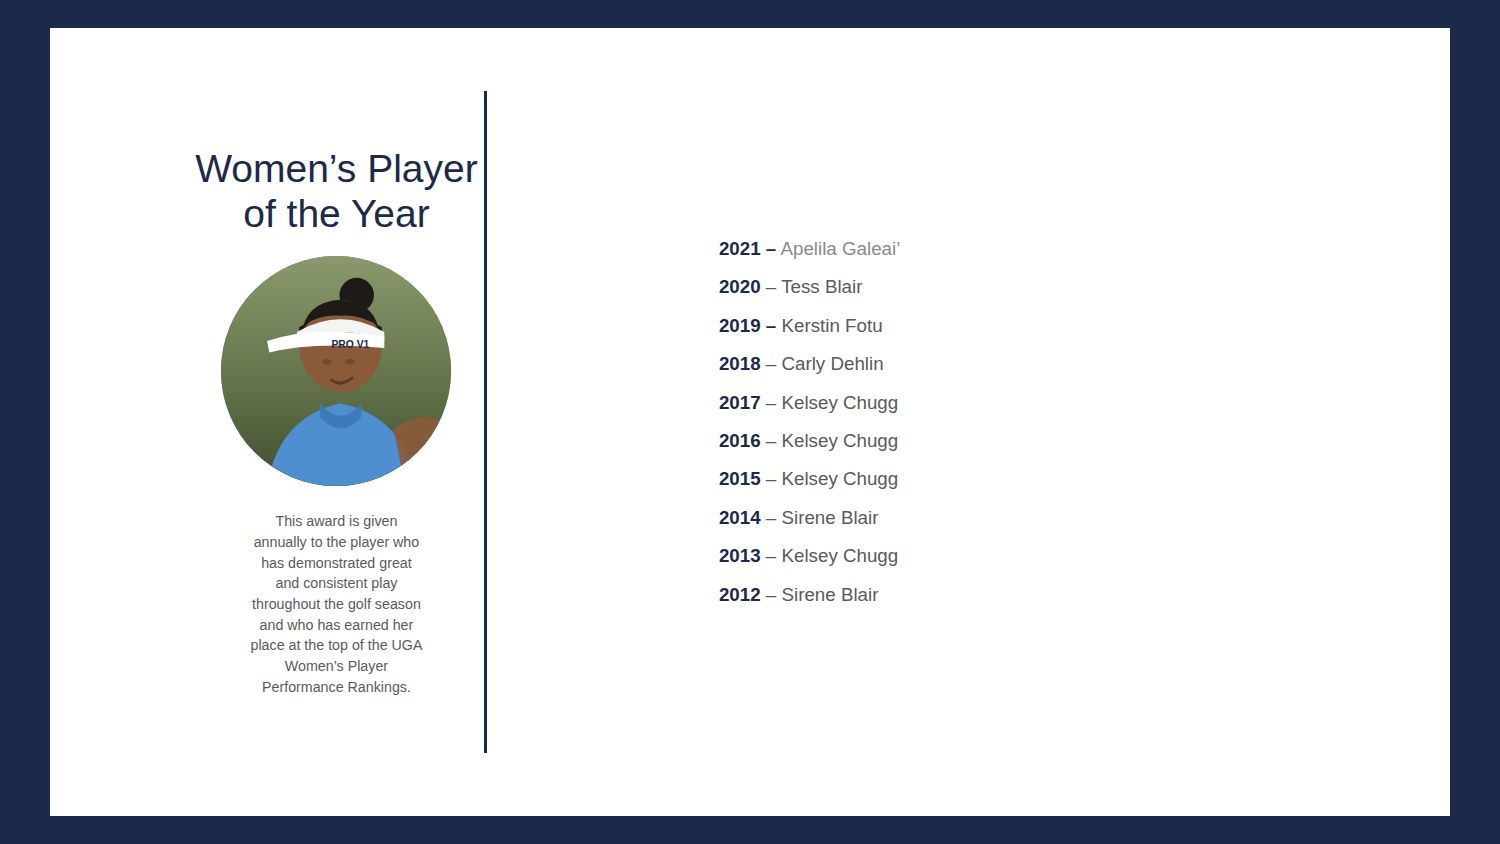Women’s Player
of the Year
PRO V1
This award is given annually to the player who has demonstrated great and consistent play throughout the golf season and who has earned her place at the top of the UGA Women’s Player Performance Rankings.
2021 – Apelila Galeai’
2020 – Tess Blair
2019 – Kerstin Fotu
2018 – Carly Dehlin
2017 – Kelsey Chugg
2016 – Kelsey Chugg
2015 – Kelsey Chugg
2014 – Sirene Blair
2013 – Kelsey Chugg
2012 – Sirene Blair